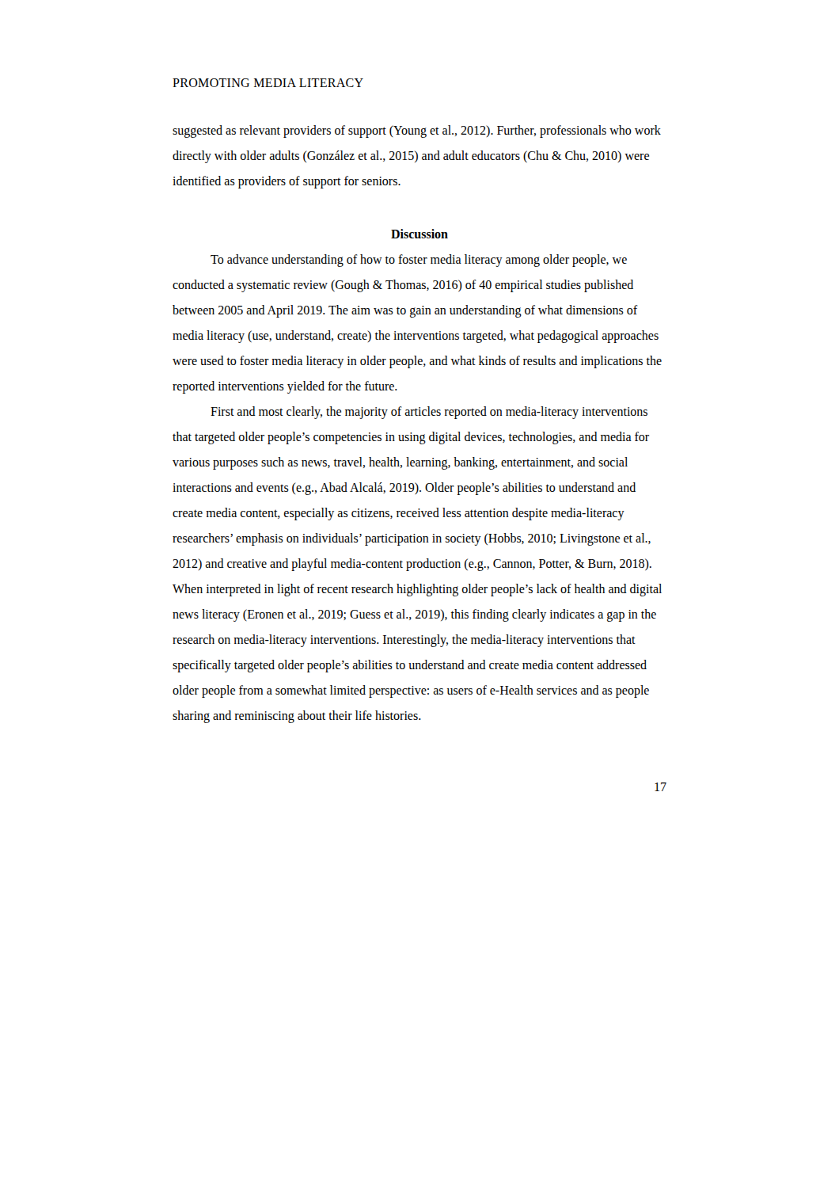PROMOTING MEDIA LITERACY
suggested as relevant providers of support (Young et al., 2012). Further, professionals who work directly with older adults (González et al., 2015) and adult educators (Chu & Chu, 2010) were identified as providers of support for seniors.
Discussion
To advance understanding of how to foster media literacy among older people, we conducted a systematic review (Gough & Thomas, 2016) of 40 empirical studies published between 2005 and April 2019. The aim was to gain an understanding of what dimensions of media literacy (use, understand, create) the interventions targeted, what pedagogical approaches were used to foster media literacy in older people, and what kinds of results and implications the reported interventions yielded for the future.
First and most clearly, the majority of articles reported on media-literacy interventions that targeted older people’s competencies in using digital devices, technologies, and media for various purposes such as news, travel, health, learning, banking, entertainment, and social interactions and events (e.g., Abad Alcalá, 2019). Older people’s abilities to understand and create media content, especially as citizens, received less attention despite media-literacy researchers’ emphasis on individuals’ participation in society (Hobbs, 2010; Livingstone et al., 2012) and creative and playful media-content production (e.g., Cannon, Potter, & Burn, 2018). When interpreted in light of recent research highlighting older people’s lack of health and digital news literacy (Eronen et al., 2019; Guess et al., 2019), this finding clearly indicates a gap in the research on media-literacy interventions. Interestingly, the media-literacy interventions that specifically targeted older people’s abilities to understand and create media content addressed older people from a somewhat limited perspective: as users of e-Health services and as people sharing and reminiscing about their life histories.
17